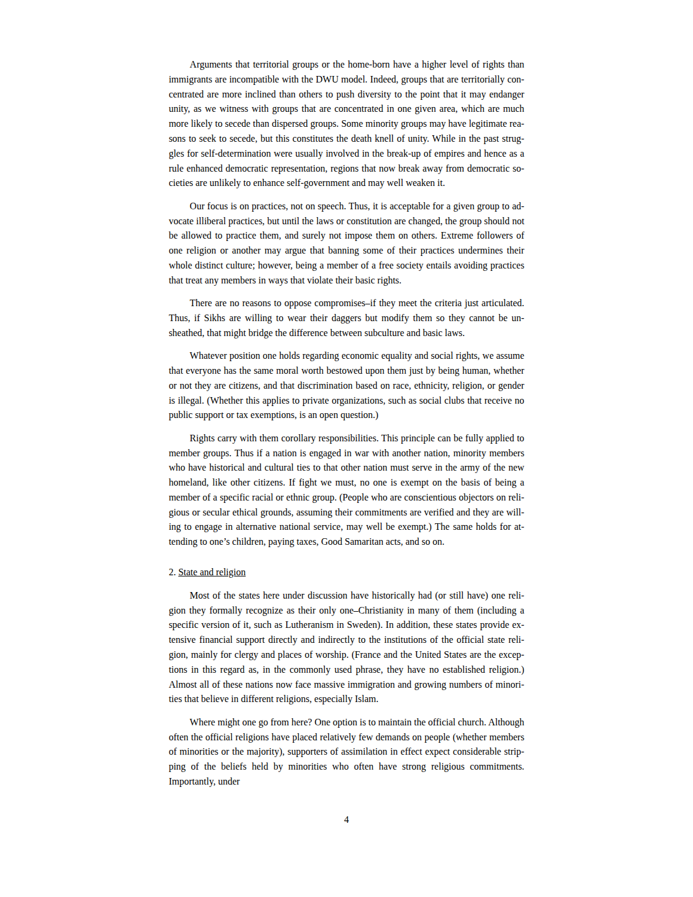Arguments that territorial groups or the home-born have a higher level of rights than immigrants are incompatible with the DWU model. Indeed, groups that are territorially concentrated are more inclined than others to push diversity to the point that it may endanger unity, as we witness with groups that are concentrated in one given area, which are much more likely to secede than dispersed groups. Some minority groups may have legitimate reasons to seek to secede, but this constitutes the death knell of unity. While in the past struggles for self-determination were usually involved in the break-up of empires and hence as a rule enhanced democratic representation, regions that now break away from democratic societies are unlikely to enhance self-government and may well weaken it.
Our focus is on practices, not on speech. Thus, it is acceptable for a given group to advocate illiberal practices, but until the laws or constitution are changed, the group should not be allowed to practice them, and surely not impose them on others. Extreme followers of one religion or another may argue that banning some of their practices undermines their whole distinct culture; however, being a member of a free society entails avoiding practices that treat any members in ways that violate their basic rights.
There are no reasons to oppose compromises–if they meet the criteria just articulated. Thus, if Sikhs are willing to wear their daggers but modify them so they cannot be unsheathed, that might bridge the difference between subculture and basic laws.
Whatever position one holds regarding economic equality and social rights, we assume that everyone has the same moral worth bestowed upon them just by being human, whether or not they are citizens, and that discrimination based on race, ethnicity, religion, or gender is illegal. (Whether this applies to private organizations, such as social clubs that receive no public support or tax exemptions, is an open question.)
Rights carry with them corollary responsibilities. This principle can be fully applied to member groups. Thus if a nation is engaged in war with another nation, minority members who have historical and cultural ties to that other nation must serve in the army of the new homeland, like other citizens. If fight we must, no one is exempt on the basis of being a member of a specific racial or ethnic group. (People who are conscientious objectors on religious or secular ethical grounds, assuming their commitments are verified and they are willing to engage in alternative national service, may well be exempt.) The same holds for attending to one’s children, paying taxes, Good Samaritan acts, and so on.
2. State and religion
Most of the states here under discussion have historically had (or still have) one religion they formally recognize as their only one–Christianity in many of them (including a specific version of it, such as Lutheranism in Sweden). In addition, these states provide extensive financial support directly and indirectly to the institutions of the official state religion, mainly for clergy and places of worship. (France and the United States are the exceptions in this regard as, in the commonly used phrase, they have no established religion.) Almost all of these nations now face massive immigration and growing numbers of minorities that believe in different religions, especially Islam.
Where might one go from here? One option is to maintain the official church. Although often the official religions have placed relatively few demands on people (whether members of minorities or the majority), supporters of assimilation in effect expect considerable stripping of the beliefs held by minorities who often have strong religious commitments. Importantly, under
4